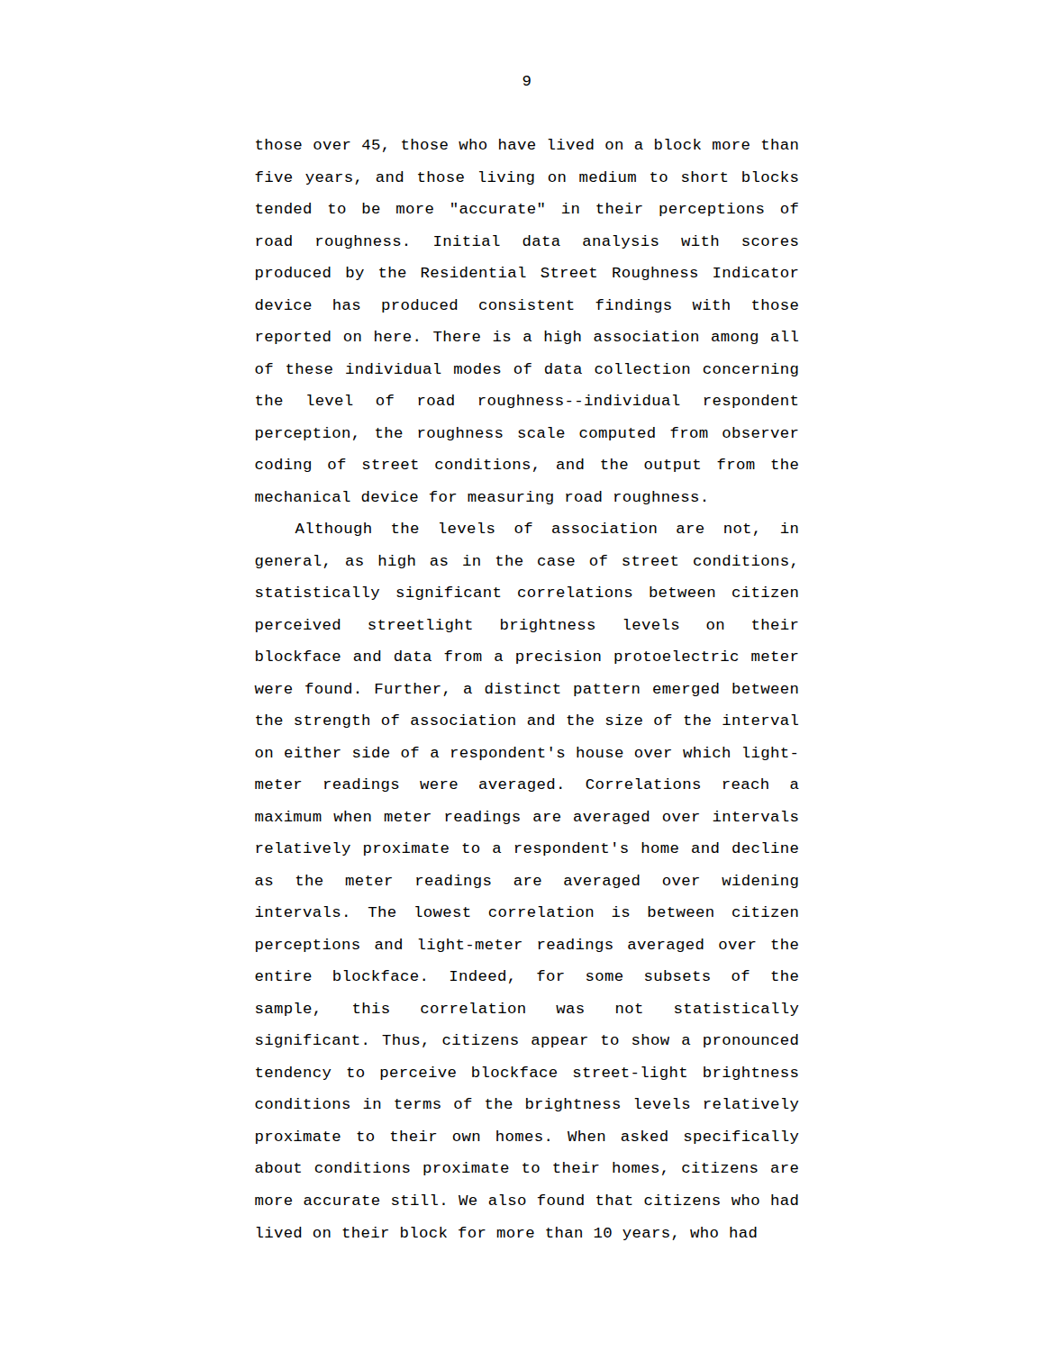9
those over 45, those who have lived on a block more than five years, and those living on medium to short blocks tended to be more "accurate" in their perceptions of road roughness. Initial data analysis with scores produced by the Residential Street Roughness Indicator device has produced consistent findings with those reported on here. There is a high association among all of these individual modes of data collection concerning the level of road roughness--individual respondent perception, the roughness scale computed from observer coding of street conditions, and the output from the mechanical device for measuring road roughness.
Although the levels of association are not, in general, as high as in the case of street conditions, statistically significant correlations between citizen perceived streetlight brightness levels on their blockface and data from a precision protoelectric meter were found. Further, a distinct pattern emerged between the strength of association and the size of the interval on either side of a respondent's house over which light-meter readings were averaged. Correlations reach a maximum when meter readings are averaged over intervals relatively proximate to a respondent's home and decline as the meter readings are averaged over widening intervals. The lowest correlation is between citizen perceptions and light-meter readings averaged over the entire blockface. Indeed, for some subsets of the sample, this correlation was not statistically significant. Thus, citizens appear to show a pronounced tendency to perceive blockface street-light brightness conditions in terms of the brightness levels relatively proximate to their own homes. When asked specifically about conditions proximate to their homes, citizens are more accurate still. We also found that citizens who had lived on their block for more than 10 years, who had